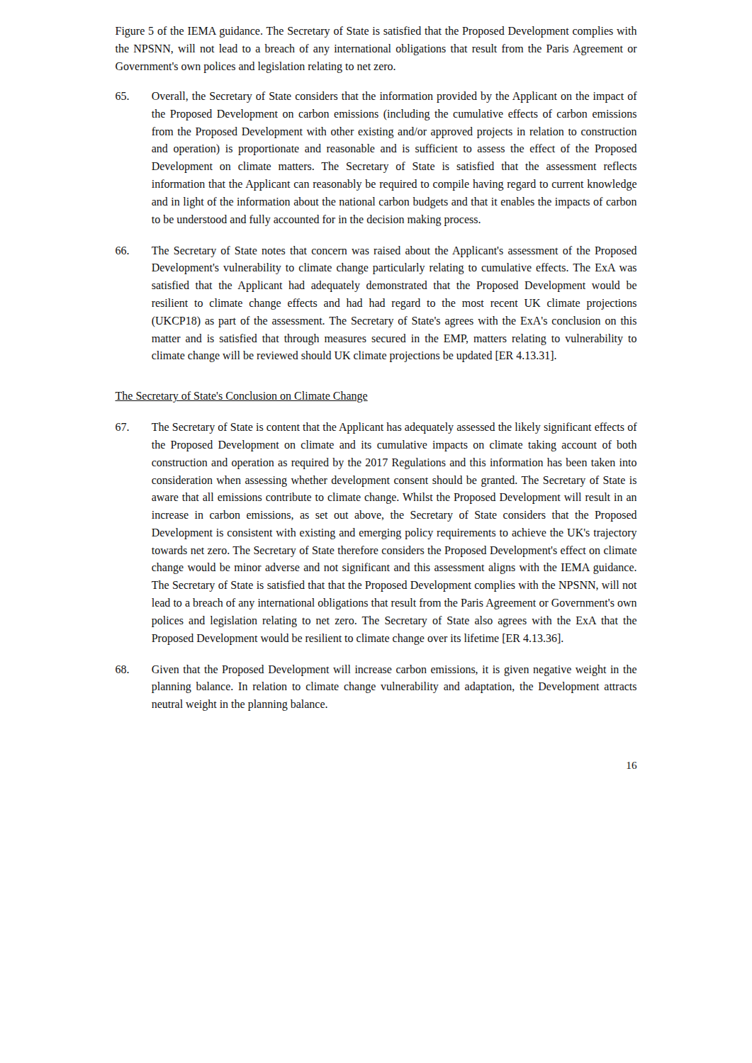Figure 5 of the IEMA guidance. The Secretary of State is satisfied that the Proposed Development complies with the NPSNN, will not lead to a breach of any international obligations that result from the Paris Agreement or Government's own polices and legislation relating to net zero.
Overall, the Secretary of State considers that the information provided by the Applicant on the impact of the Proposed Development on carbon emissions (including the cumulative effects of carbon emissions from the Proposed Development with other existing and/or approved projects in relation to construction and operation) is proportionate and reasonable and is sufficient to assess the effect of the Proposed Development on climate matters. The Secretary of State is satisfied that the assessment reflects information that the Applicant can reasonably be required to compile having regard to current knowledge and in light of the information about the national carbon budgets and that it enables the impacts of carbon to be understood and fully accounted for in the decision making process.
The Secretary of State notes that concern was raised about the Applicant's assessment of the Proposed Development's vulnerability to climate change particularly relating to cumulative effects. The ExA was satisfied that the Applicant had adequately demonstrated that the Proposed Development would be resilient to climate change effects and had had regard to the most recent UK climate projections (UKCP18) as part of the assessment. The Secretary of State's agrees with the ExA's conclusion on this matter and is satisfied that through measures secured in the EMP, matters relating to vulnerability to climate change will be reviewed should UK climate projections be updated [ER 4.13.31].
The Secretary of State's Conclusion on Climate Change
The Secretary of State is content that the Applicant has adequately assessed the likely significant effects of the Proposed Development on climate and its cumulative impacts on climate taking account of both construction and operation as required by the 2017 Regulations and this information has been taken into consideration when assessing whether development consent should be granted. The Secretary of State is aware that all emissions contribute to climate change. Whilst the Proposed Development will result in an increase in carbon emissions, as set out above, the Secretary of State considers that the Proposed Development is consistent with existing and emerging policy requirements to achieve the UK's trajectory towards net zero. The Secretary of State therefore considers the Proposed Development's effect on climate change would be minor adverse and not significant and this assessment aligns with the IEMA guidance. The Secretary of State is satisfied that that the Proposed Development complies with the NPSNN, will not lead to a breach of any international obligations that result from the Paris Agreement or Government's own polices and legislation relating to net zero. The Secretary of State also agrees with the ExA that the Proposed Development would be resilient to climate change over its lifetime [ER 4.13.36].
Given that the Proposed Development will increase carbon emissions, it is given negative weight in the planning balance. In relation to climate change vulnerability and adaptation, the Development attracts neutral weight in the planning balance.
16